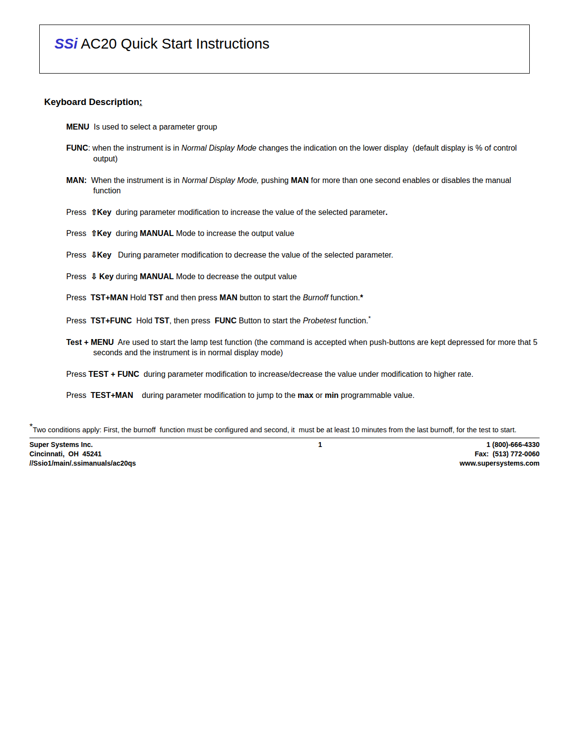SSi AC20 Quick Start Instructions
Keyboard Description:
MENU Is used to select a parameter group
FUNC: when the instrument is in Normal Display Mode changes the indication on the lower display (default display is % of control output)
MAN: When the instrument is in Normal Display Mode, pushing MAN for more than one second enables or disables the manual function
Press ⇧Key during parameter modification to increase the value of the selected parameter.
Press ⇧Key during MANUAL Mode to increase the output value
Press ⇩Key During parameter modification to decrease the value of the selected parameter.
Press ⇩ Key during MANUAL Mode to decrease the output value
Press TST+MAN Hold TST and then press MAN button to start the Burnoff function.*
Press TST+FUNC Hold TST, then press FUNC Button to start the Probetest function.*
Test + MENU Are used to start the lamp test function (the command is accepted when push-buttons are kept depressed for more that 5 seconds and the instrument is in normal display mode)
Press TEST + FUNC during parameter modification to increase/decrease the value under modification to higher rate.
Press TEST+MAN during parameter modification to jump to the max or min programmable value.
*Two conditions apply: First, the burnoff function must be configured and second, it must be at least 10 minutes from the last burnoff, for the test to start.
| Super Systems Inc. | 1 | 1 (800)-666-4330 |
| Cincinnati, OH 45241 | | Fax: (513) 772-0060 |
| //Ssio1/main/.ssimanuals/ac20qs | | www.supersystems.com |